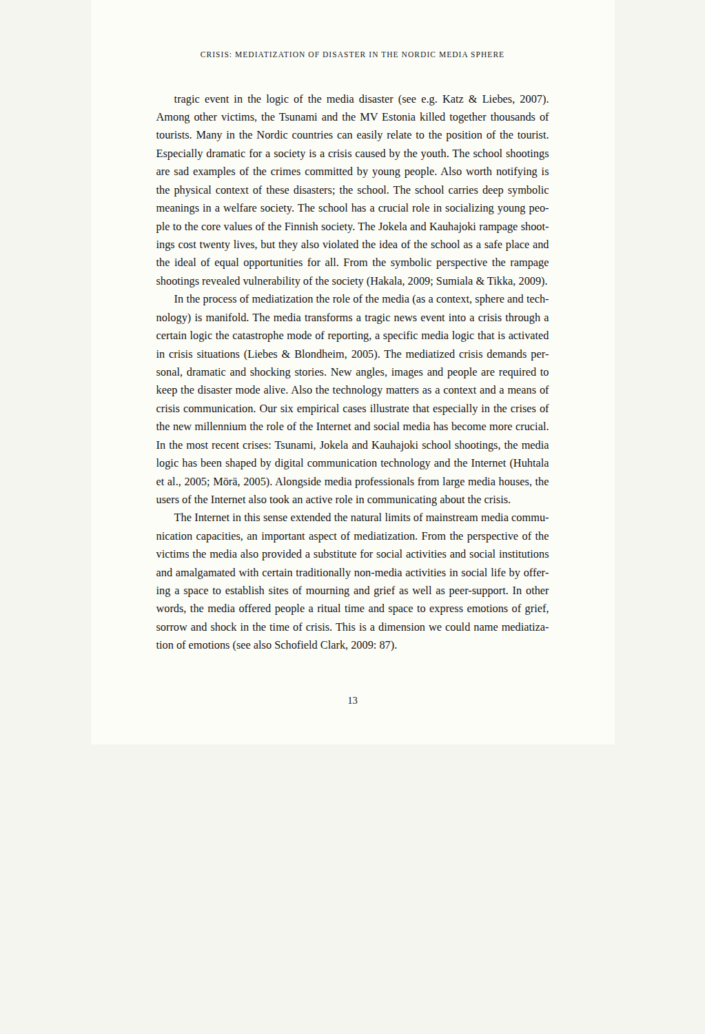Crisis: Mediatization of Disaster in the Nordic Media Sphere
tragic event in the logic of the media disaster (see e.g. Katz & Liebes, 2007). Among other victims, the Tsunami and the MV Estonia killed together thousands of tourists. Many in the Nordic countries can easily relate to the position of the tourist. Especially dramatic for a society is a crisis caused by the youth. The school shootings are sad examples of the crimes committed by young people. Also worth notifying is the physical context of these disasters; the school. The school carries deep symbolic meanings in a welfare society. The school has a crucial role in socializing young people to the core values of the Finnish society. The Jokela and Kauhajoki rampage shootings cost twenty lives, but they also violated the idea of the school as a safe place and the ideal of equal opportunities for all. From the symbolic perspective the rampage shootings revealed vulnerability of the society (Hakala, 2009; Sumiala & Tikka, 2009).
In the process of mediatization the role of the media (as a context, sphere and technology) is manifold. The media transforms a tragic news event into a crisis through a certain logic the catastrophe mode of reporting, a specific media logic that is activated in crisis situations (Liebes & Blondheim, 2005). The mediatized crisis demands personal, dramatic and shocking stories. New angles, images and people are required to keep the disaster mode alive. Also the technology matters as a context and a means of crisis communication. Our six empirical cases illustrate that especially in the crises of the new millennium the role of the Internet and social media has become more crucial. In the most recent crises: Tsunami, Jokela and Kauhajoki school shootings, the media logic has been shaped by digital communication technology and the Internet (Huhtala et al., 2005; Mörä, 2005). Alongside media professionals from large media houses, the users of the Internet also took an active role in communicating about the crisis.
The Internet in this sense extended the natural limits of mainstream media communication capacities, an important aspect of mediatization. From the perspective of the victims the media also provided a substitute for social activities and social institutions and amalgamated with certain traditionally non-media activities in social life by offering a space to establish sites of mourning and grief as well as peer-support. In other words, the media offered people a ritual time and space to express emotions of grief, sorrow and shock in the time of crisis. This is a dimension we could name mediatization of emotions (see also Schofield Clark, 2009: 87).
13